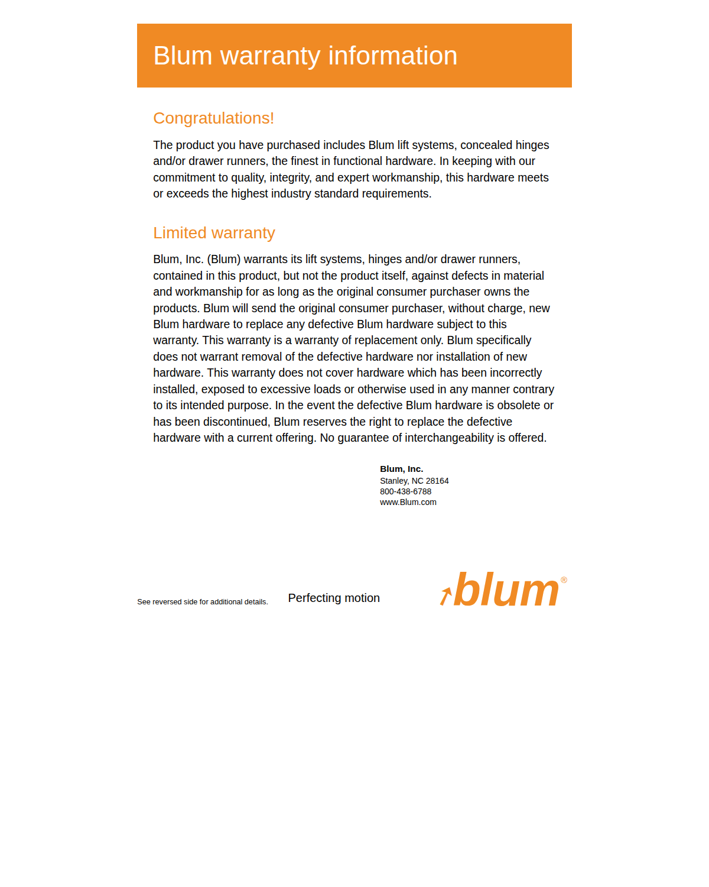Blum warranty information
Congratulations!
The product you have purchased includes Blum lift systems, concealed hinges and/or drawer runners, the finest in functional hardware. In keeping with our commitment to quality, integrity, and expert workmanship, this hardware meets or exceeds the highest industry standard requirements.
Limited warranty
Blum, Inc. (Blum) warrants its lift systems, hinges and/or drawer runners, contained in this product, but not the product itself, against defects in material and workmanship for as long as the original consumer purchaser owns the products. Blum will send the original consumer purchaser, without charge, new Blum hardware to replace any defective Blum hardware subject to this warranty. This warranty is a warranty of replacement only. Blum specifically does not warrant removal of the defective hardware nor installation of new hardware. This warranty does not cover hardware which has been incorrectly installed, exposed to excessive loads or otherwise used in any manner contrary to its intended purpose. In the event the defective Blum hardware is obsolete or has been discontinued, Blum reserves the right to replace the defective hardware with a current offering. No guarantee of interchangeability is offered.
Blum, Inc.
Stanley, NC 28164
800-438-6788
www.Blum.com
See reversed side for additional details.
Perfecting motion
➚ blum ®